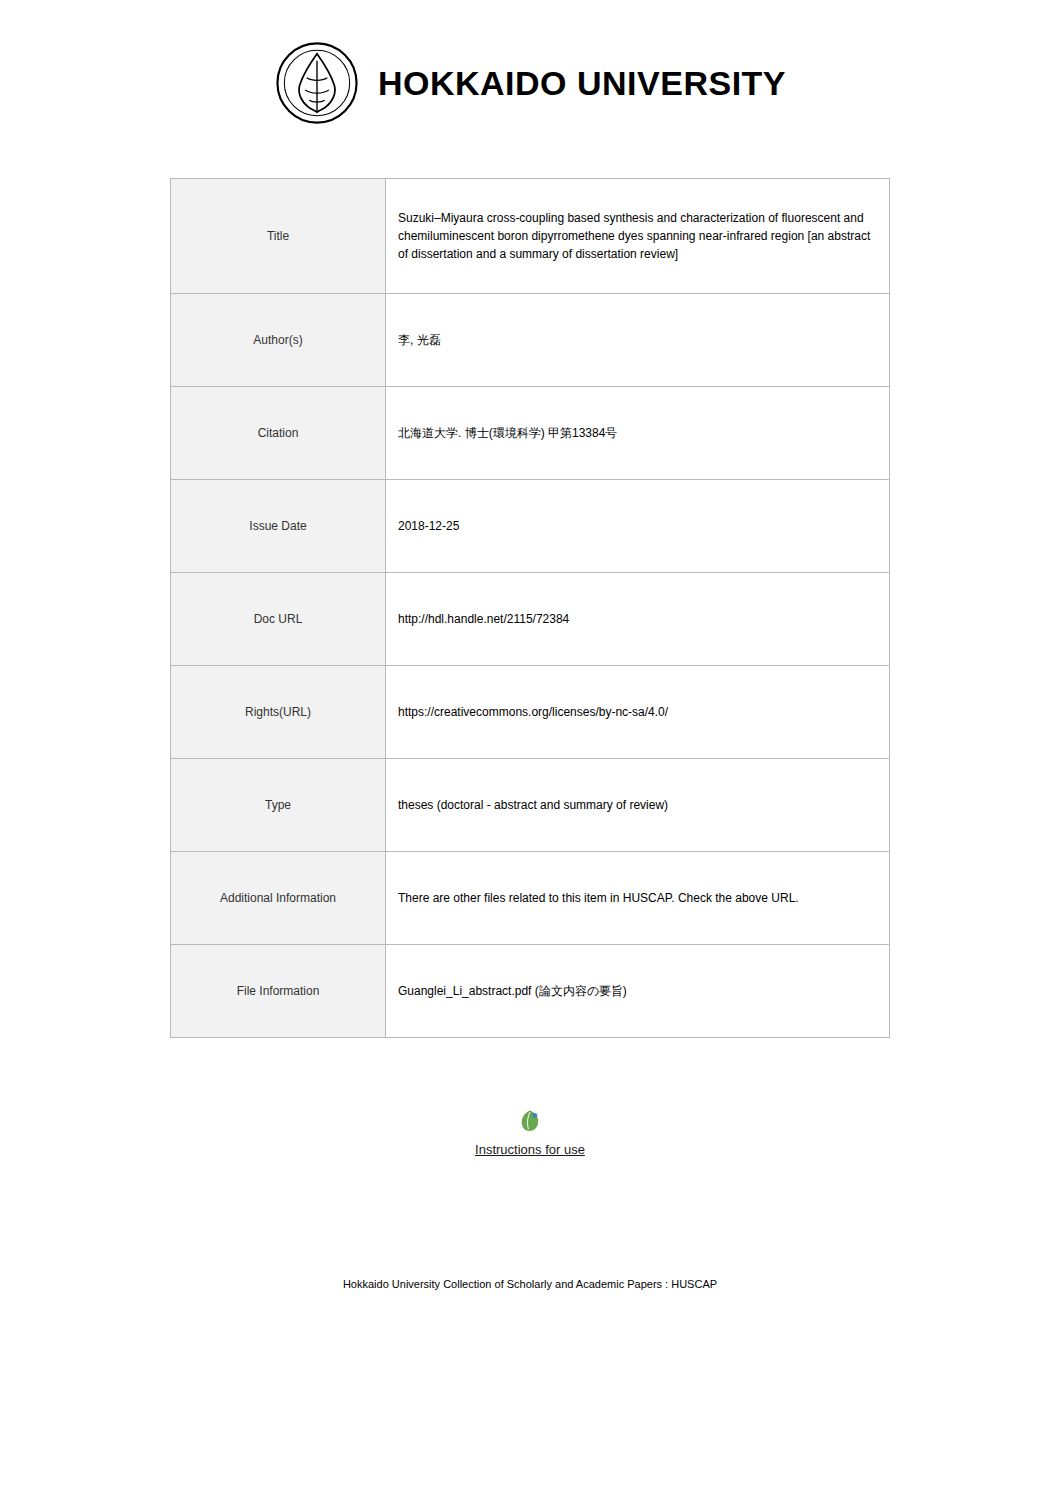HOKKAIDO UNIVERSITY
| Title | Suzuki–Miyaura cross-coupling based synthesis and characterization of fluorescent and chemiluminescent boron dipyrromethene dyes spanning near-infrared region [an abstract of dissertation and a summary of dissertation review] |
| Author(s) | 李, 光磊 |
| Citation | 北海道大学. 博士(環境科学) 甲第13384号 |
| Issue Date | 2018-12-25 |
| Doc URL | http://hdl.handle.net/2115/72384 |
| Rights(URL) | https://creativecommons.org/licenses/by-nc-sa/4.0/ |
| Type | theses (doctoral - abstract and summary of review) |
| Additional Information | There are other files related to this item in HUSCAP. Check the above URL. |
| File Information | Guanglei_Li_abstract.pdf (論文内容の要旨) |
Instructions for use
Hokkaido University Collection of Scholarly and Academic Papers : HUSCAP